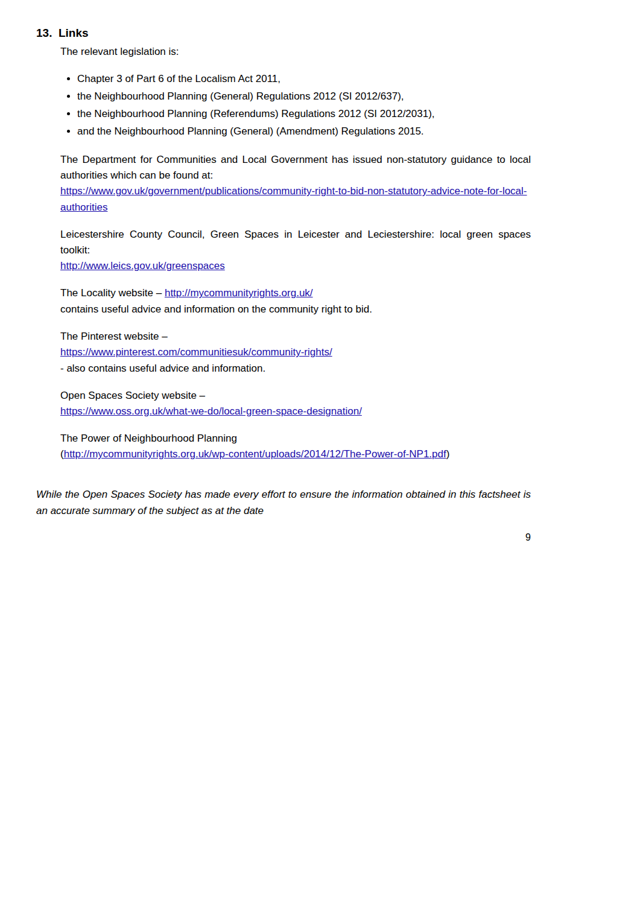13. Links
The relevant legislation is:
Chapter 3 of Part 6 of the Localism Act 2011,
the Neighbourhood Planning (General) Regulations 2012 (SI 2012/637),
the Neighbourhood Planning (Referendums) Regulations 2012 (SI 2012/2031),
and the Neighbourhood Planning (General) (Amendment) Regulations 2015.
The Department for Communities and Local Government has issued non-statutory guidance to local authorities which can be found at:
https://www.gov.uk/government/publications/community-right-to-bid-non-statutory-advice-note-for-local-authorities
Leicestershire County Council, Green Spaces in Leicester and Leciestershire: local green spaces toolkit:
http://www.leics.gov.uk/greenspaces
The Locality website – http://mycommunityrights.org.uk/
contains useful advice and information on the community right to bid.
The Pinterest website –
https://www.pinterest.com/communitiesuk/community-rights/
- also contains useful advice and information.
Open Spaces Society website –
https://www.oss.org.uk/what-we-do/local-green-space-designation/
The Power of Neighbourhood Planning
(http://mycommunityrights.org.uk/wp-content/uploads/2014/12/The-Power-of-NP1.pdf)
While the Open Spaces Society has made every effort to ensure the information obtained in this factsheet is an accurate summary of the subject as at the date
9